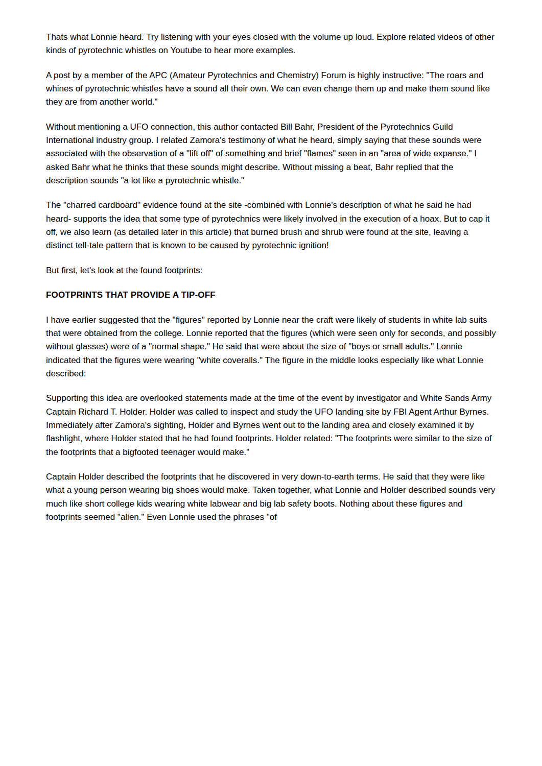Thats what Lonnie heard. Try listening with your eyes closed with the volume up loud. Explore related videos of other kinds of pyrotechnic whistles on Youtube to hear more examples.
A post by a member of the APC (Amateur Pyrotechnics and Chemistry) Forum is highly instructive: "The roars and whines of pyrotechnic whistles have a sound all their own. We can even change them up and make them sound like they are from another world."
Without mentioning a UFO connection, this author contacted Bill Bahr, President of the Pyrotechnics Guild International industry group. I related Zamora's testimony of what he heard, simply saying that these sounds were associated with the observation of a "lift off" of something and brief "flames" seen in an "area of wide expanse." I asked Bahr what he thinks that these sounds might describe. Without missing a beat, Bahr replied that the description sounds "a lot like a pyrotechnic whistle."
The "charred cardboard" evidence found at the site -combined with Lonnie's description of what he said he had heard- supports the idea that some type of pyrotechnics were likely involved in the execution of a hoax. But to cap it off, we also learn (as detailed later in this article) that burned brush and shrub were found at the site, leaving a distinct tell-tale pattern that is known to be caused by pyrotechnic ignition!
But first, let's look at the found footprints:
FOOTPRINTS THAT PROVIDE A TIP-OFF
I have earlier suggested that the "figures" reported by Lonnie near the craft were likely of students in white lab suits that were obtained from the college. Lonnie reported that the figures (which were seen only for seconds, and possibly without glasses) were of a "normal shape." He said that were about the size of "boys or small adults." Lonnie indicated that the figures were wearing "white coveralls." The figure in the middle looks especially like what Lonnie described:
Supporting this idea are overlooked statements made at the time of the event by investigator and White Sands Army Captain Richard T. Holder. Holder was called to inspect and study the UFO landing site by FBI Agent Arthur Byrnes. Immediately after Zamora's sighting, Holder and Byrnes went out to the landing area and closely examined it by flashlight, where Holder stated that he had found footprints. Holder related: "The footprints were similar to the size of the footprints that a bigfooted teenager would make."
Captain Holder described the footprints that he discovered in very down-to-earth terms. He said that they were like what a young person wearing big shoes would make. Taken together, what Lonnie and Holder described sounds very much like short college kids wearing white labwear and big lab safety boots. Nothing about these figures and footprints seemed "alien." Even Lonnie used the phrases "of